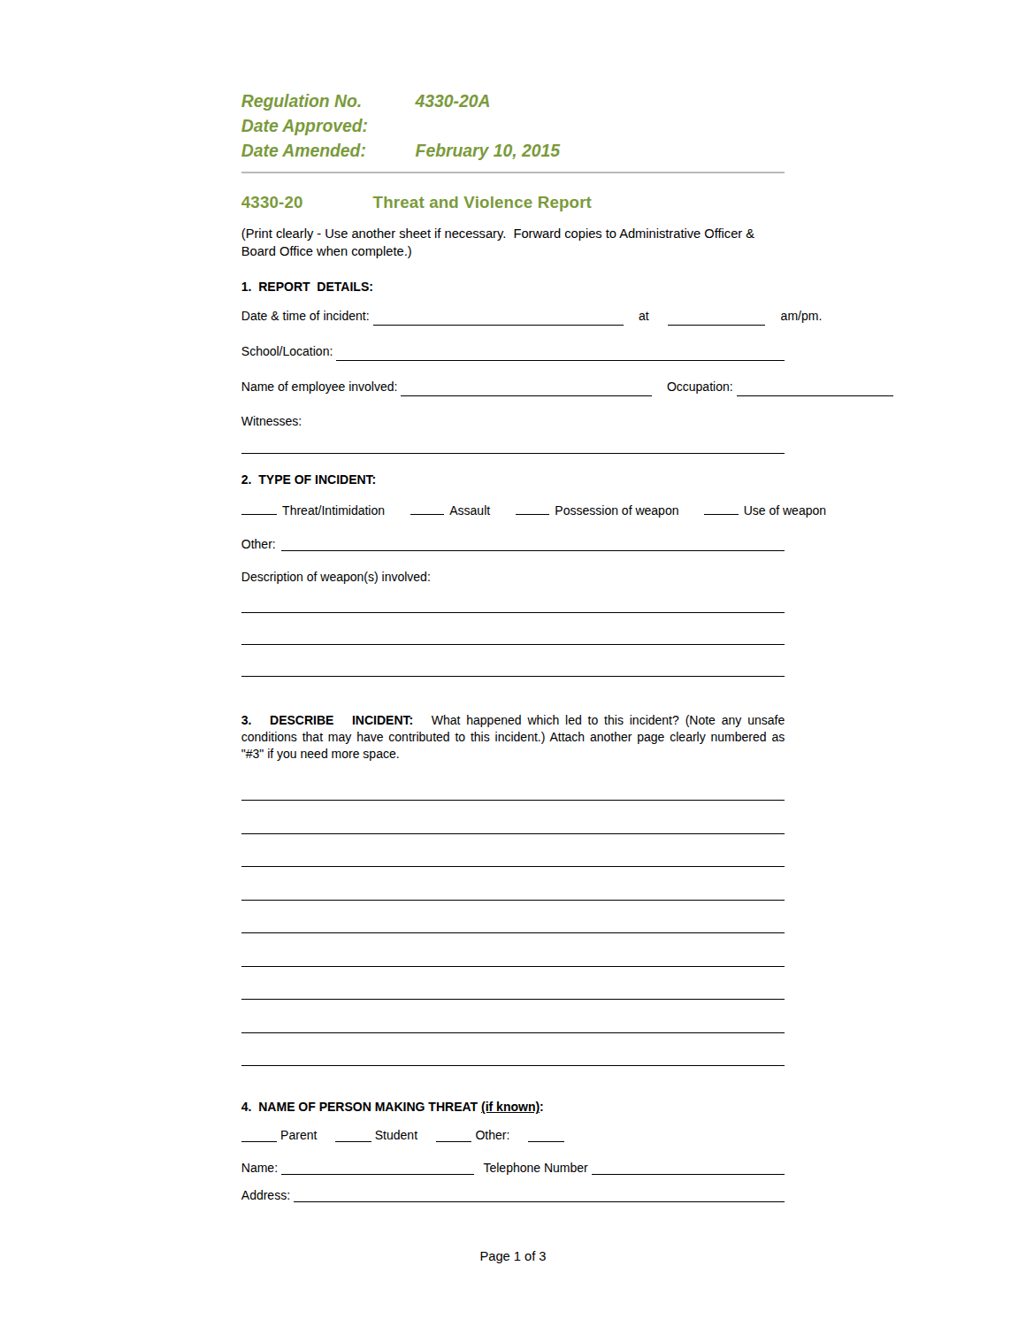| Regulation No. | 4330-20A |
| Date Approved: | |
| Date Amended: | February 10, 2015 |
4330-20 Threat and Violence Report
(Print clearly - Use another sheet if necessary. Forward copies to Administrative Officer & Board Office when complete.)
1. REPORT DETAILS:
Date & time of incident: at am/pm.
School/Location:
Name of employee involved: Occupation:
Witnesses:
2. TYPE OF INCIDENT:
Threat/Intimidation Assault Possession of weapon Use of weapon
Other:
Description of weapon(s) involved:
3. DESCRIBE INCIDENT: What happened which led to this incident? (Note any unsafe conditions that may have contributed to this incident.) Attach another page clearly numbered as "#3" if you need more space.
4. NAME OF PERSON MAKING THREAT (if known):
Parent Student Other:
Name: Telephone Number
Address:
Page 1 of 3